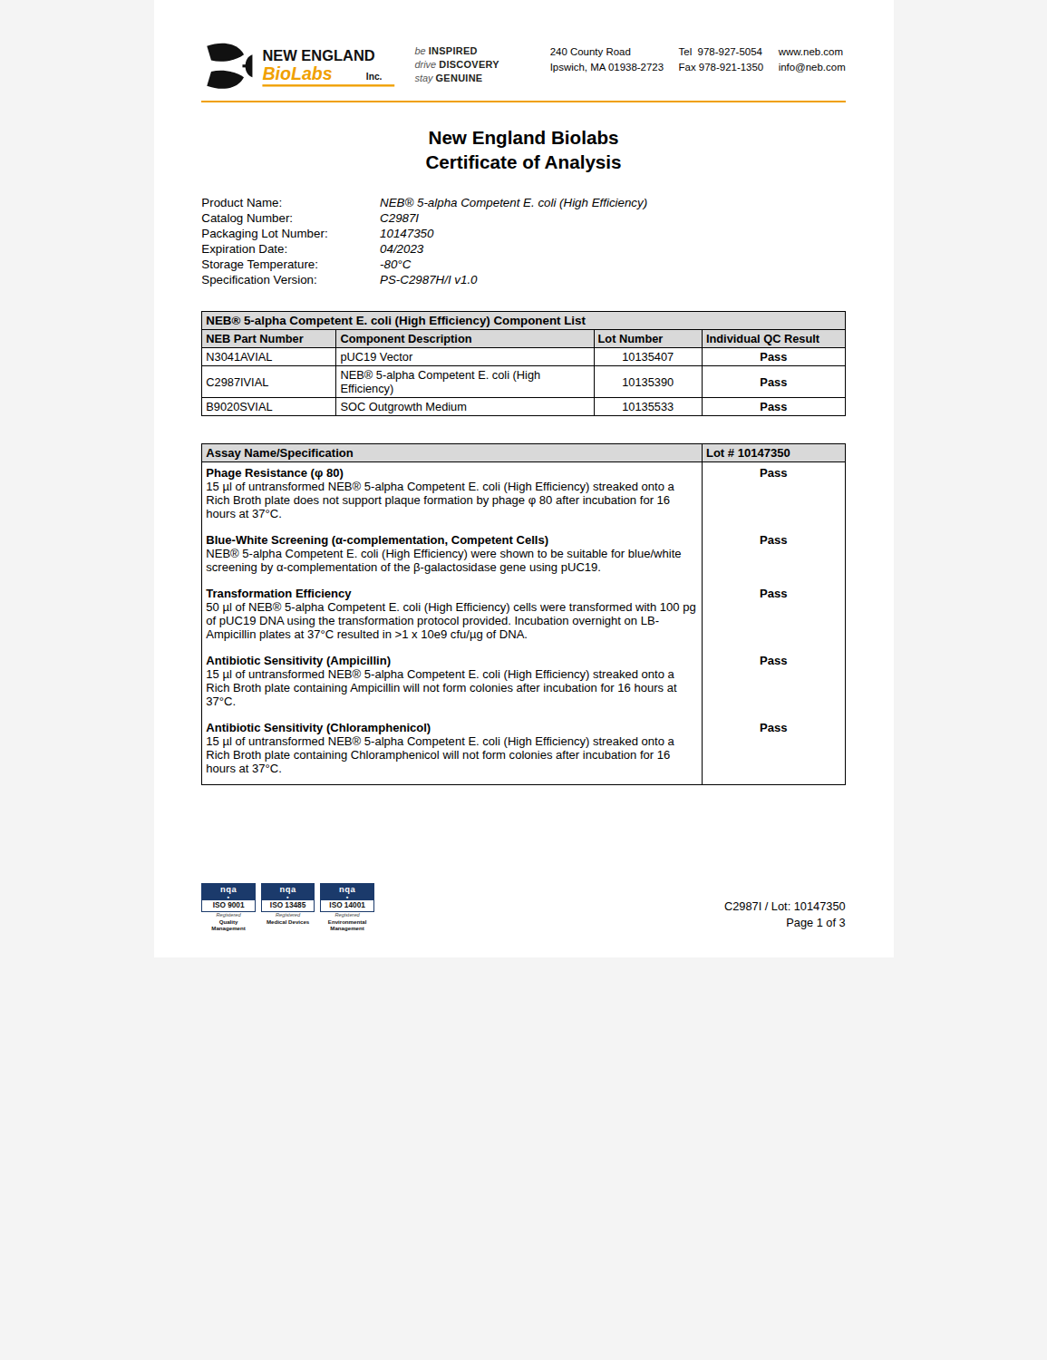NEW ENGLAND BioLabs Inc.
be INSPIRED
drive DISCOVERY
stay GENUINE
240 County Road
Ipswich, MA 01938-2723
Tel 978-927-5054
Fax 978-921-1350
www.neb.com
info@neb.com
New England Biolabs Certificate of Analysis
| Product Name: | NEB® 5-alpha Competent E. coli (High Efficiency) |
| Catalog Number: | C2987I |
| Packaging Lot Number: | 10147350 |
| Expiration Date: | 04/2023 |
| Storage Temperature: | -80°C |
| Specification Version: | PS-C2987H/I v1.0 |
| NEB® 5-alpha Competent E. coli (High Efficiency) Component List |
| --- |
| NEB Part Number | Component Description | Lot Number | Individual QC Result |
| N3041AVIAL | pUC19 Vector | 10135407 | Pass |
| C2987IVIAL | NEB® 5-alpha Competent E. coli (High Efficiency) | 10135390 | Pass |
| B9020SVIAL | SOC Outgrowth Medium | 10135533 | Pass |
| Assay Name/Specification | Lot # 10147350 |
| --- | --- |
| Phage Resistance (φ 80) 15 µl of untransformed NEB® 5-alpha Competent E. coli (High Efficiency) streaked onto a Rich Broth plate does not support plaque formation by phage φ 80 after incubation for 16 hours at 37°C. | Pass |
| Blue-White Screening (α-complementation, Competent Cells) NEB® 5-alpha Competent E. coli (High Efficiency) were shown to be suitable for blue/white screening by α-complementation of the β-galactosidase gene using pUC19. | Pass |
| Transformation Efficiency 50 µl of NEB® 5-alpha Competent E. coli (High Efficiency) cells were transformed with 100 pg of pUC19 DNA using the transformation protocol provided. Incubation overnight on LB-Ampicillin plates at 37°C resulted in >1 x 10e9 cfu/µg of DNA. | Pass |
| Antibiotic Sensitivity (Ampicillin) 15 µl of untransformed NEB® 5-alpha Competent E. coli (High Efficiency) streaked onto a Rich Broth plate containing Ampicillin will not form colonies after incubation for 16 hours at 37°C. | Pass |
| Antibiotic Sensitivity (Chloramphenicol) 15 µl of untransformed NEB® 5-alpha Competent E. coli (High Efficiency) streaked onto a Rich Broth plate containing Chloramphenicol will not form colonies after incubation for 16 hours at 37°C. | Pass |
nqa●
ISO 9001
Registered
Quality
Management
nqa●
ISO 13485
Registered
Medical Devices
nqa●
ISO 14001
Registered
Environmental
Management
C2987I / Lot: 10147350
Page 1 of 3